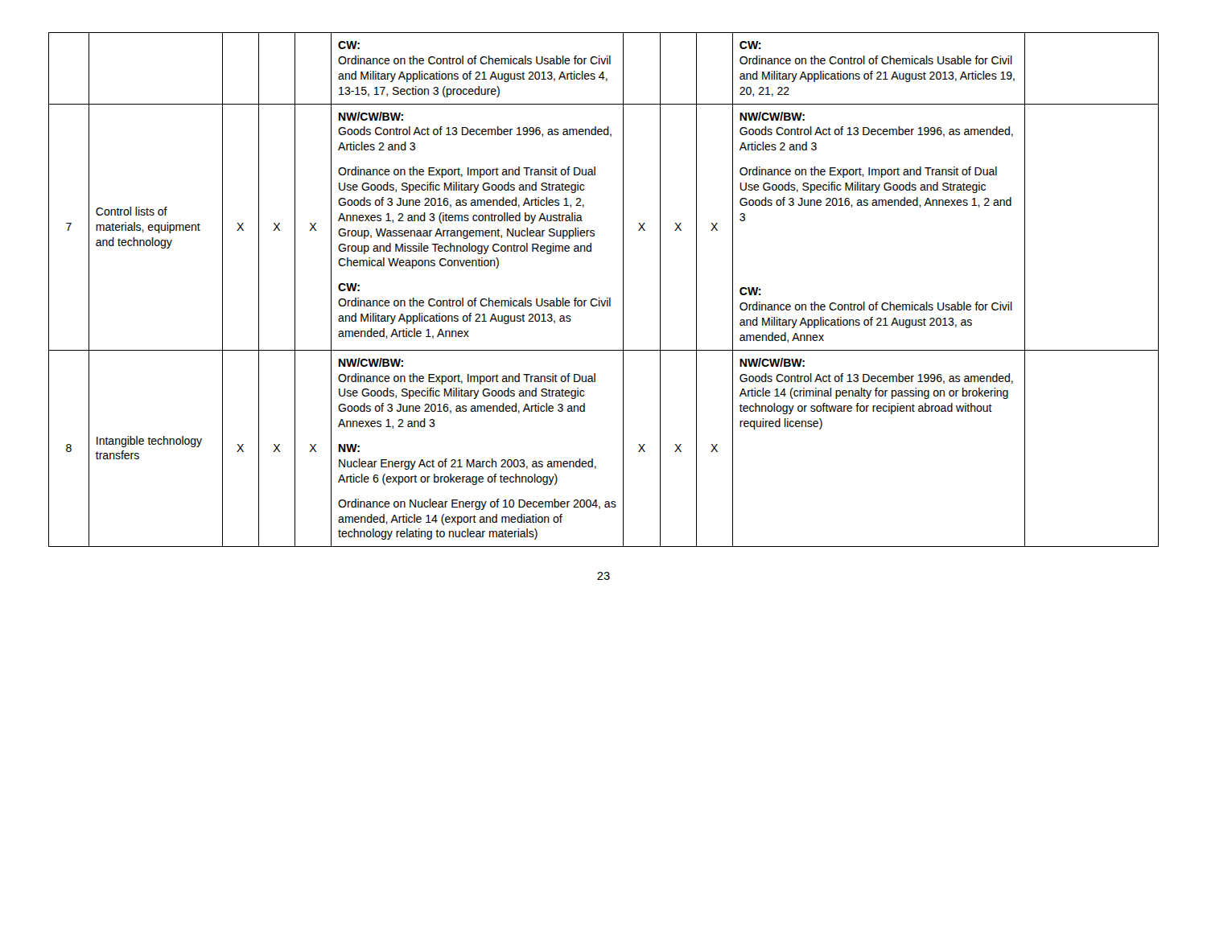| | | | | | CW: Ordinance on the Control of Chemicals Usable for Civil and Military Applications of 21 August 2013, Articles 4, 13-15, 17, Section 3 (procedure) | | | | CW: Ordinance on the Control of Chemicals Usable for Civil and Military Applications of 21 August 2013, Articles 19, 20, 21, 22 | |
| 7 | Control lists of materials, equipment and technology | X | X | X | NW/CW/BW: Goods Control Act of 13 December 1996, as amended, Articles 2 and 3 Ordinance on the Export, Import and Transit of Dual Use Goods, Specific Military Goods and Strategic Goods of 3 June 2016, as amended, Articles 1, 2, Annexes 1, 2 and 3 (items controlled by Australia Group, Wassenaar Arrangement, Nuclear Suppliers Group and Missile Technology Control Regime and Chemical Weapons Convention) CW: Ordinance on the Control of Chemicals Usable for Civil and Military Applications of 21 August 2013, as amended, Article 1, Annex | X | X | X | NW/CW/BW: Goods Control Act of 13 December 1996, as amended, Articles 2 and 3 Ordinance on the Export, Import and Transit of Dual Use Goods, Specific Military Goods and Strategic Goods of 3 June 2016, as amended, Annexes 1, 2 and 3 CW: Ordinance on the Control of Chemicals Usable for Civil and Military Applications of 21 August 2013, as amended, Annex | |
| 8 | Intangible technology transfers | X | X | X | NW/CW/BW: Ordinance on the Export, Import and Transit of Dual Use Goods, Specific Military Goods and Strategic Goods of 3 June 2016, as amended, Article 3 and Annexes 1, 2 and 3 NW: Nuclear Energy Act of 21 March 2003, as amended, Article 6 (export or brokerage of technology) Ordinance on Nuclear Energy of 10 December 2004, as amended, Article 14 (export and mediation of technology relating to nuclear materials) | X | X | X | NW/CW/BW: Goods Control Act of 13 December 1996, as amended, Article 14 (criminal penalty for passing on or brokering technology or software for recipient abroad without required license) | |
23